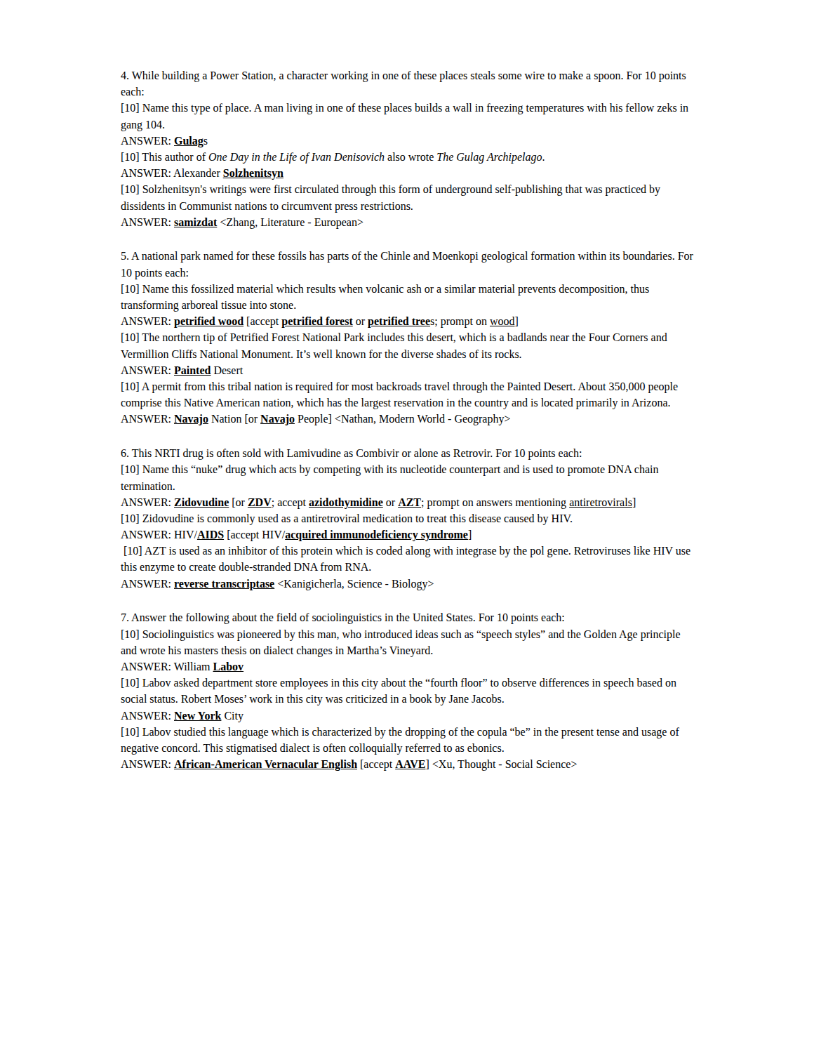4. While building a Power Station, a character working in one of these places steals some wire to make a spoon. For 10 points each:
[10] Name this type of place. A man living in one of these places builds a wall in freezing temperatures with his fellow zeks in gang 104.
ANSWER: Gulags
[10] This author of One Day in the Life of Ivan Denisovich also wrote The Gulag Archipelago.
ANSWER: Alexander Solzhenitsyn
[10] Solzhenitsyn's writings were first circulated through this form of underground self-publishing that was practiced by dissidents in Communist nations to circumvent press restrictions.
ANSWER: samizdat <Zhang, Literature - European>
5. A national park named for these fossils has parts of the Chinle and Moenkopi geological formation within its boundaries. For 10 points each:
[10] Name this fossilized material which results when volcanic ash or a similar material prevents decomposition, thus transforming arboreal tissue into stone.
ANSWER: petrified wood [accept petrified forest or petrified trees; prompt on wood]
[10] The northern tip of Petrified Forest National Park includes this desert, which is a badlands near the Four Corners and Vermillion Cliffs National Monument. It’s well known for the diverse shades of its rocks.
ANSWER: Painted Desert
[10] A permit from this tribal nation is required for most backroads travel through the Painted Desert. About 350,000 people comprise this Native American nation, which has the largest reservation in the country and is located primarily in Arizona.
ANSWER: Navajo Nation [or Navajo People] <Nathan, Modern World - Geography>
6. This NRTI drug is often sold with Lamivudine as Combivir or alone as Retrovir. For 10 points each:
[10] Name this “nuke” drug which acts by competing with its nucleotide counterpart and is used to promote DNA chain termination.
ANSWER: Zidovudine [or ZDV; accept azidothymidine or AZT; prompt on answers mentioning antiretrovirals]
[10] Zidovudine is commonly used as a antiretroviral medication to treat this disease caused by HIV.
ANSWER: HIV/AIDS [accept HIV/acquired immunodeficiency syndrome]
[10] AZT is used as an inhibitor of this protein which is coded along with integrase by the pol gene. Retroviruses like HIV use this enzyme to create double-stranded DNA from RNA.
ANSWER: reverse transcriptase <Kanigicherla, Science - Biology>
7. Answer the following about the field of sociolinguistics in the United States. For 10 points each:
[10] Sociolinguistics was pioneered by this man, who introduced ideas such as “speech styles” and the Golden Age principle and wrote his masters thesis on dialect changes in Martha’s Vineyard.
ANSWER: William Labov
[10] Labov asked department store employees in this city about the “fourth floor” to observe differences in speech based on social status. Robert Moses’ work in this city was criticized in a book by Jane Jacobs.
ANSWER: New York City
[10] Labov studied this language which is characterized by the dropping of the copula “be” in the present tense and usage of negative concord. This stigmatised dialect is often colloquially referred to as ebonics.
ANSWER: African-American Vernacular English [accept AAVE] <Xu, Thought - Social Science>